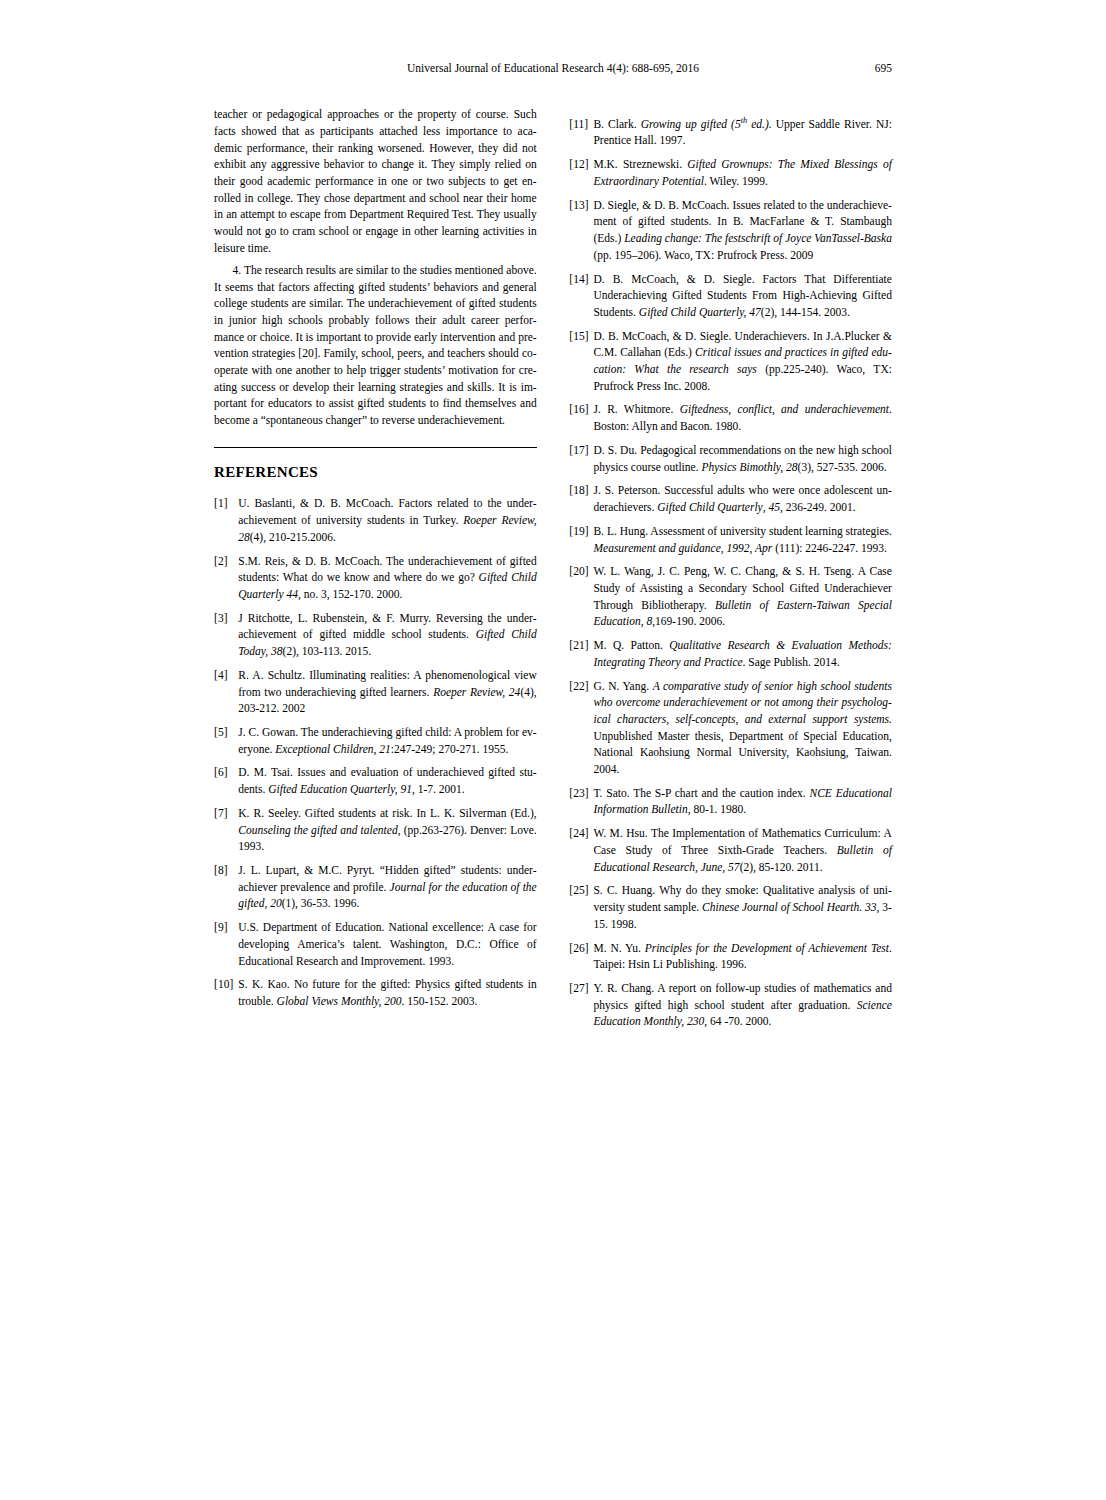Universal Journal of Educational Research 4(4): 688-695, 2016
695
teacher or pedagogical approaches or the property of course. Such facts showed that as participants attached less importance to academic performance, their ranking worsened. However, they did not exhibit any aggressive behavior to change it. They simply relied on their good academic performance in one or two subjects to get enrolled in college. They chose department and school near their home in an attempt to escape from Department Required Test. They usually would not go to cram school or engage in other learning activities in leisure time.
4. The research results are similar to the studies mentioned above. It seems that factors affecting gifted students’ behaviors and general college students are similar. The underachievement of gifted students in junior high schools probably follows their adult career performance or choice. It is important to provide early intervention and prevention strategies [20]. Family, school, peers, and teachers should cooperate with one another to help trigger students’ motivation for creating success or develop their learning strategies and skills. It is important for educators to assist gifted students to find themselves and become a “spontaneous changer” to reverse underachievement.
REFERENCES
[1] U. Baslanti, & D. B. McCoach. Factors related to the underachievement of university students in Turkey. Roeper Review, 28(4), 210-215.2006.
[2] S.M. Reis, & D. B. McCoach. The underachievement of gifted students: What do we know and where do we go? Gifted Child Quarterly 44, no. 3, 152-170. 2000.
[3] J Ritchotte, L. Rubenstein, & F. Murry. Reversing the underachievement of gifted middle school students. Gifted Child Today, 38(2), 103-113. 2015.
[4] R. A. Schultz. Illuminating realities: A phenomenological view from two underachieving gifted learners. Roeper Review, 24(4), 203-212. 2002
[5] J. C. Gowan. The underachieving gifted child: A problem for everyone. Exceptional Children, 21:247-249; 270-271. 1955.
[6] D. M. Tsai. Issues and evaluation of underachieved gifted students. Gifted Education Quarterly, 91, 1-7. 2001.
[7] K. R. Seeley. Gifted students at risk. In L. K. Silverman (Ed.), Counseling the gifted and talented, (pp.263-276). Denver: Love. 1993.
[8] J. L. Lupart, & M.C. Pyryt. “Hidden gifted” students: underachiever prevalence and profile. Journal for the education of the gifted, 20(1), 36-53. 1996.
[9] U.S. Department of Education. National excellence: A case for developing America’s talent. Washington, D.C.: Office of Educational Research and Improvement. 1993.
[10] S. K. Kao. No future for the gifted: Physics gifted students in trouble. Global Views Monthly, 200. 150-152. 2003.
[11] B. Clark. Growing up gifted (5th ed.). Upper Saddle River. NJ: Prentice Hall. 1997.
[12] M.K. Streznewski. Gifted Grownups: The Mixed Blessings of Extraordinary Potential. Wiley. 1999.
[13] D. Siegle, & D. B. McCoach. Issues related to the underachievement of gifted students. In B. MacFarlane & T. Stambaugh (Eds.) Leading change: The festschrift of Joyce VanTassel-Baska (pp. 195–206). Waco, TX: Prufrock Press. 2009
[14] D. B. McCoach, & D. Siegle. Factors That Differentiate Underachieving Gifted Students From High-Achieving Gifted Students. Gifted Child Quarterly, 47(2), 144-154. 2003.
[15] D. B. McCoach, & D. Siegle. Underachievers. In J.A.Plucker & C.M. Callahan (Eds.) Critical issues and practices in gifted education: What the research says (pp.225-240). Waco, TX: Prufrock Press Inc. 2008.
[16] J. R. Whitmore. Giftedness, conflict, and underachievement. Boston: Allyn and Bacon. 1980.
[17] D. S. Du. Pedagogical recommendations on the new high school physics course outline. Physics Bimothly, 28(3), 527-535. 2006.
[18] J. S. Peterson. Successful adults who were once adolescent underachievers. Gifted Child Quarterly, 45, 236-249. 2001.
[19] B. L. Hung. Assessment of university student learning strategies. Measurement and guidance, 1992, Apr (111): 2246-2247. 1993.
[20] W. L. Wang, J. C. Peng, W. C. Chang, & S. H. Tseng. A Case Study of Assisting a Secondary School Gifted Underachiever Through Bibliotherapy. Bulletin of Eastern-Taiwan Special Education, 8,169-190. 2006.
[21] M. Q. Patton. Qualitative Research & Evaluation Methods: Integrating Theory and Practice. Sage Publish. 2014.
[22] G. N. Yang. A comparative study of senior high school students who overcome underachievement or not among their psychological characters, self-concepts, and external support systems. Unpublished Master thesis, Department of Special Education, National Kaohsiung Normal University, Kaohsiung, Taiwan. 2004.
[23] T. Sato. The S-P chart and the caution index. NCE Educational Information Bulletin, 80-1. 1980.
[24] W. M. Hsu. The Implementation of Mathematics Curriculum: A Case Study of Three Sixth-Grade Teachers. Bulletin of Educational Research, June, 57(2), 85-120. 2011.
[25] S. C. Huang. Why do they smoke: Qualitative analysis of university student sample. Chinese Journal of School Hearth. 33, 3-15. 1998.
[26] M. N. Yu. Principles for the Development of Achievement Test. Taipei: Hsin Li Publishing. 1996.
[27] Y. R. Chang. A report on follow-up studies of mathematics and physics gifted high school student after graduation. Science Education Monthly, 230, 64 -70. 2000.